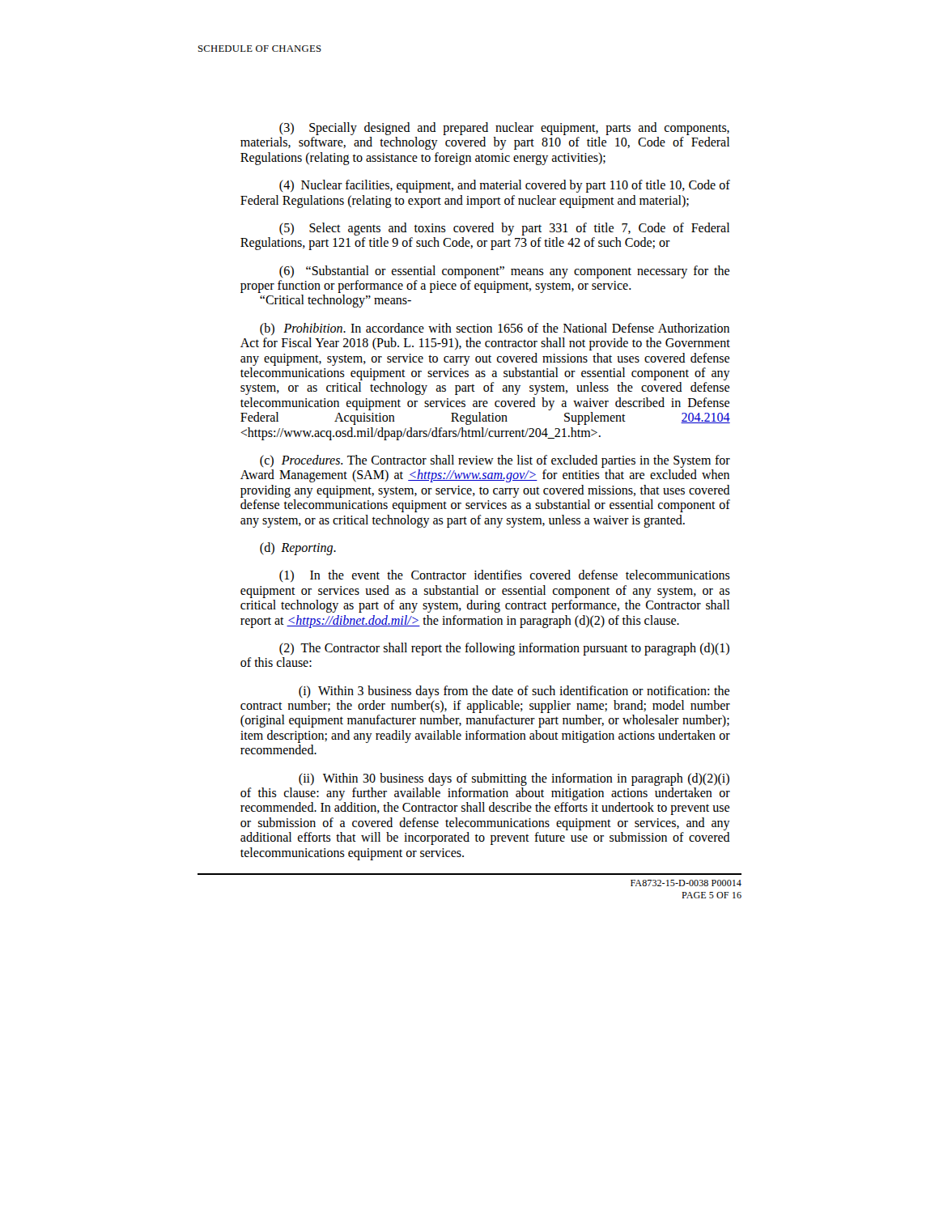SCHEDULE OF CHANGES
(3) Specially designed and prepared nuclear equipment, parts and components, materials, software, and technology covered by part 810 of title 10, Code of Federal Regulations (relating to assistance to foreign atomic energy activities);
(4) Nuclear facilities, equipment, and material covered by part 110 of title 10, Code of Federal Regulations (relating to export and import of nuclear equipment and material);
(5) Select agents and toxins covered by part 331 of title 7, Code of Federal Regulations, part 121 of title 9 of such Code, or part 73 of title 42 of such Code; or
(6) “Substantial or essential component” means any component necessary for the proper function or performance of a piece of equipment, system, or service.
“Critical technology” means-
(b) Prohibition. In accordance with section 1656 of the National Defense Authorization Act for Fiscal Year 2018 (Pub. L. 115-91), the contractor shall not provide to the Government any equipment, system, or service to carry out covered missions that uses covered defense telecommunications equipment or services as a substantial or essential component of any system, or as critical technology as part of any system, unless the covered defense telecommunication equipment or services are covered by a waiver described in Defense Federal Acquisition Regulation Supplement 204.2104 <https://www.acq.osd.mil/dpap/dars/dfars/html/current/204_21.htm>.
(c) Procedures. The Contractor shall review the list of excluded parties in the System for Award Management (SAM) at <https://www.sam.gov/> for entities that are excluded when providing any equipment, system, or service, to carry out covered missions, that uses covered defense telecommunications equipment or services as a substantial or essential component of any system, or as critical technology as part of any system, unless a waiver is granted.
(d) Reporting.
(1) In the event the Contractor identifies covered defense telecommunications equipment or services used as a substantial or essential component of any system, or as critical technology as part of any system, during contract performance, the Contractor shall report at <https://dibnet.dod.mil/> the information in paragraph (d)(2) of this clause.
(2) The Contractor shall report the following information pursuant to paragraph (d)(1) of this clause:
(i) Within 3 business days from the date of such identification or notification: the contract number; the order number(s), if applicable; supplier name; brand; model number (original equipment manufacturer number, manufacturer part number, or wholesaler number); item description; and any readily available information about mitigation actions undertaken or recommended.
(ii) Within 30 business days of submitting the information in paragraph (d)(2)(i) of this clause: any further available information about mitigation actions undertaken or recommended. In addition, the Contractor shall describe the efforts it undertook to prevent use or submission of a covered defense telecommunications equipment or services, and any additional efforts that will be incorporated to prevent future use or submission of covered telecommunications equipment or services.
FA8732-15-D-0038 P00014
PAGE 5 OF 16